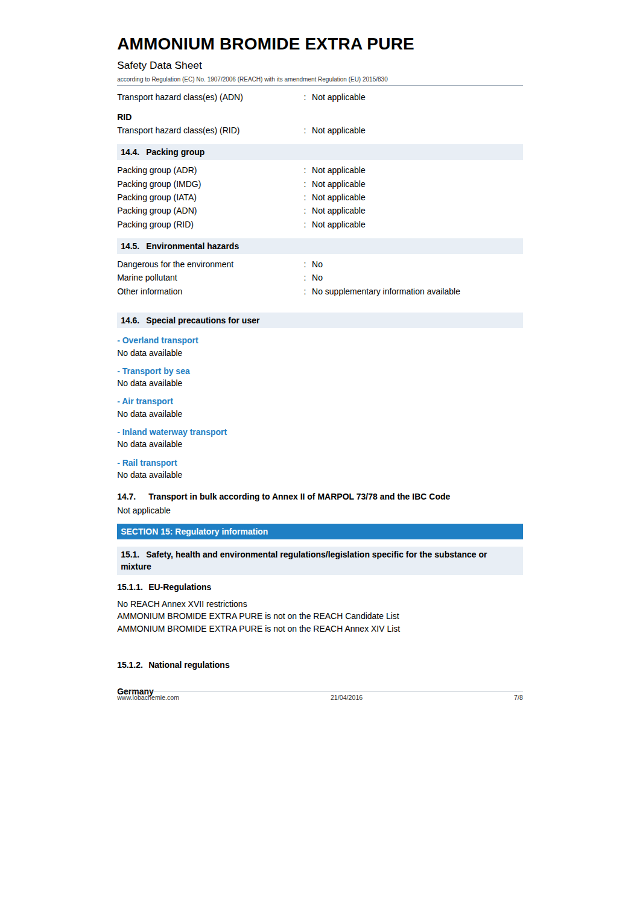AMMONIUM BROMIDE EXTRA PURE
Safety Data Sheet
according to Regulation (EC) No. 1907/2006 (REACH) with its amendment Regulation (EU) 2015/830
| Transport hazard class(es) (ADN) | : | Not applicable |
RID
| Transport hazard class(es) (RID) | : | Not applicable |
14.4. Packing group
| Packing group (ADR) | : | Not applicable |
| Packing group (IMDG) | : | Not applicable |
| Packing group (IATA) | : | Not applicable |
| Packing group (ADN) | : | Not applicable |
| Packing group (RID) | : | Not applicable |
14.5. Environmental hazards
| Dangerous for the environment | : | No |
| Marine pollutant | : | No |
| Other information | : | No supplementary information available |
14.6. Special precautions for user
- Overland transport
No data available
- Transport by sea
No data available
- Air transport
No data available
- Inland waterway transport
No data available
- Rail transport
No data available
14.7. Transport in bulk according to Annex II of MARPOL 73/78 and the IBC Code
Not applicable
SECTION 15: Regulatory information
15.1. Safety, health and environmental regulations/legislation specific for the substance or mixture
15.1.1. EU-Regulations
No REACH Annex XVII restrictions
AMMONIUM BROMIDE EXTRA PURE is not on the REACH Candidate List
AMMONIUM BROMIDE EXTRA PURE is not on the REACH Annex XIV List
15.1.2. National regulations
Germany
www.lobachemie.com 7/8
21/04/2016